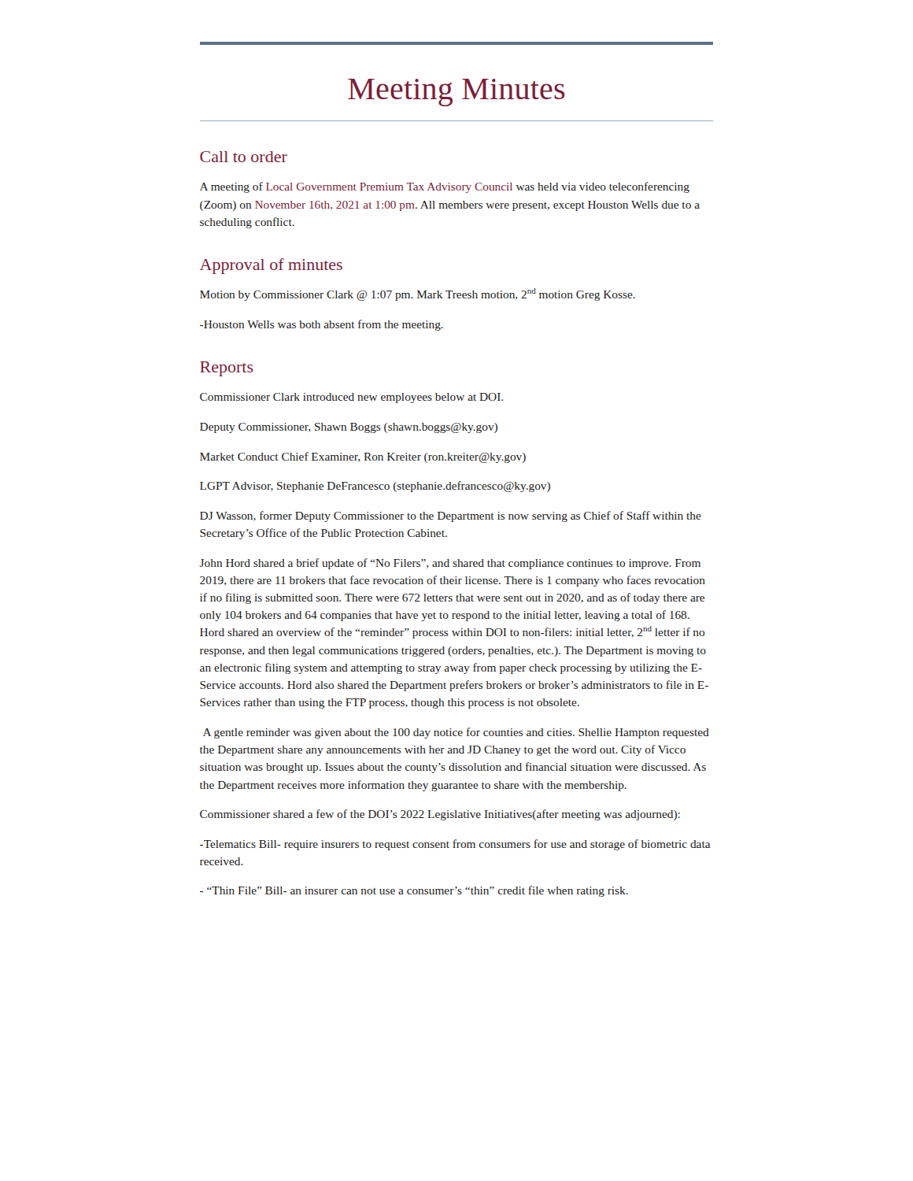Meeting Minutes
Call to order
A meeting of Local Government Premium Tax Advisory Council was held via video teleconferencing (Zoom) on November 16th, 2021 at 1:00 pm. All members were present, except Houston Wells due to a scheduling conflict.
Approval of minutes
Motion by Commissioner Clark @ 1:07 pm. Mark Treesh motion, 2nd motion Greg Kosse.
-Houston Wells was both absent from the meeting.
Reports
Commissioner Clark introduced new employees below at DOI.
Deputy Commissioner, Shawn Boggs (shawn.boggs@ky.gov)
Market Conduct Chief Examiner, Ron Kreiter (ron.kreiter@ky.gov)
LGPT Advisor, Stephanie DeFrancesco (stephanie.defrancesco@ky.gov)
DJ Wasson, former Deputy Commissioner to the Department is now serving as Chief of Staff within the Secretary’s Office of the Public Protection Cabinet.
John Hord shared a brief update of “No Filers”, and shared that compliance continues to improve. From 2019, there are 11 brokers that face revocation of their license. There is 1 company who faces revocation if no filing is submitted soon. There were 672 letters that were sent out in 2020, and as of today there are only 104 brokers and 64 companies that have yet to respond to the initial letter, leaving a total of 168. Hord shared an overview of the “reminder” process within DOI to non-filers: initial letter, 2nd letter if no response, and then legal communications triggered (orders, penalties, etc.). The Department is moving to an electronic filing system and attempting to stray away from paper check processing by utilizing the E-Service accounts. Hord also shared the Department prefers brokers or broker’s administrators to file in E-Services rather than using the FTP process, though this process is not obsolete.
A gentle reminder was given about the 100 day notice for counties and cities. Shellie Hampton requested the Department share any announcements with her and JD Chaney to get the word out. City of Vicco situation was brought up. Issues about the county’s dissolution and financial situation were discussed. As the Department receives more information they guarantee to share with the membership.
Commissioner shared a few of the DOI’s 2022 Legislative Initiatives(after meeting was adjourned):
-Telematics Bill- require insurers to request consent from consumers for use and storage of biometric data received.
- “Thin File” Bill- an insurer can not use a consumer’s “thin” credit file when rating risk.